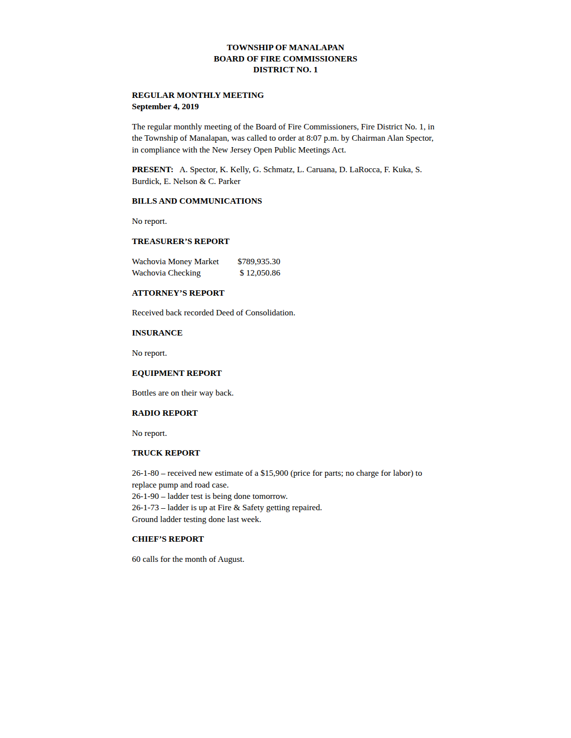TOWNSHIP OF MANALAPAN
BOARD OF FIRE COMMISSIONERS
DISTRICT NO. 1
REGULAR MONTHLY MEETING
September 4, 2019
The regular monthly meeting of the Board of Fire Commissioners, Fire District No. 1, in the Township of Manalapan, was called to order at 8:07 p.m. by Chairman Alan Spector, in compliance with the New Jersey Open Public Meetings Act.
PRESENT: A. Spector, K. Kelly, G. Schmatz, L. Caruana, D. LaRocca, F. Kuka, S. Burdick, E. Nelson & C. Parker
BILLS AND COMMUNICATIONS
No report.
TREASURER’S REPORT
| Wachovia Money Market | $789,935.30 |
| Wachovia Checking | $ 12,050.86 |
ATTORNEY’S REPORT
Received back recorded Deed of Consolidation.
INSURANCE
No report.
EQUIPMENT REPORT
Bottles are on their way back.
RADIO REPORT
No report.
TRUCK REPORT
26-1-80 – received new estimate of a $15,900 (price for parts; no charge for labor) to replace pump and road case.
26-1-90 – ladder test is being done tomorrow.
26-1-73 – ladder is up at Fire & Safety getting repaired.
Ground ladder testing done last week.
CHIEF’S REPORT
60 calls for the month of August.